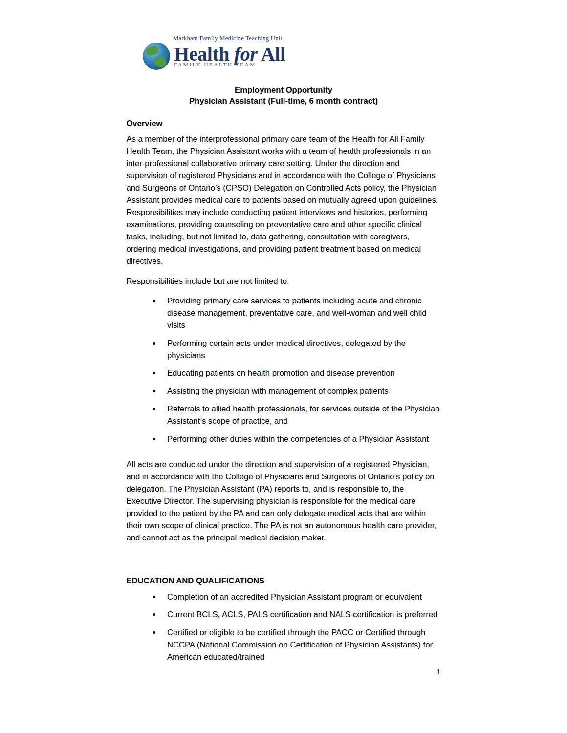Markham Family Medicine Teaching Unit
Health for All
FAMILY HEALTH TEAM
Employment Opportunity Physician Assistant (Full-time, 6 month contract)
Overview
As a member of the interprofessional primary care team of the Health for All Family Health Team, the Physician Assistant works with a team of health professionals in an inter-professional collaborative primary care setting. Under the direction and supervision of registered Physicians and in accordance with the College of Physicians and Surgeons of Ontario’s (CPSO) Delegation on Controlled Acts policy, the Physician Assistant provides medical care to patients based on mutually agreed upon guidelines. Responsibilities may include conducting patient interviews and histories, performing examinations, providing counseling on preventative care and other specific clinical tasks, including, but not limited to, data gathering, consultation with caregivers, ordering medical investigations, and providing patient treatment based on medical directives.
Responsibilities include but are not limited to:
Providing primary care services to patients including acute and chronic disease management, preventative care, and well-woman and well child visits
Performing certain acts under medical directives, delegated by the physicians
Educating patients on health promotion and disease prevention
Assisting the physician with management of complex patients
Referrals to allied health professionals, for services outside of the Physician Assistant’s scope of practice, and
Performing other duties within the competencies of a Physician Assistant
All acts are conducted under the direction and supervision of a registered Physician, and in accordance with the College of Physicians and Surgeons of Ontario’s policy on delegation. The Physician Assistant (PA) reports to, and is responsible to, the Executive Director. The supervising physician is responsible for the medical care provided to the patient by the PA and can only delegate medical acts that are within their own scope of clinical practice. The PA is not an autonomous health care provider, and cannot act as the principal medical decision maker.
EDUCATION AND QUALIFICATIONS
Completion of an accredited Physician Assistant program or equivalent
Current BCLS, ACLS, PALS certification and NALS certification is preferred
Certified or eligible to be certified through the PACC or Certified through NCCPA (National Commission on Certification of Physician Assistants) for American educated/trained
1